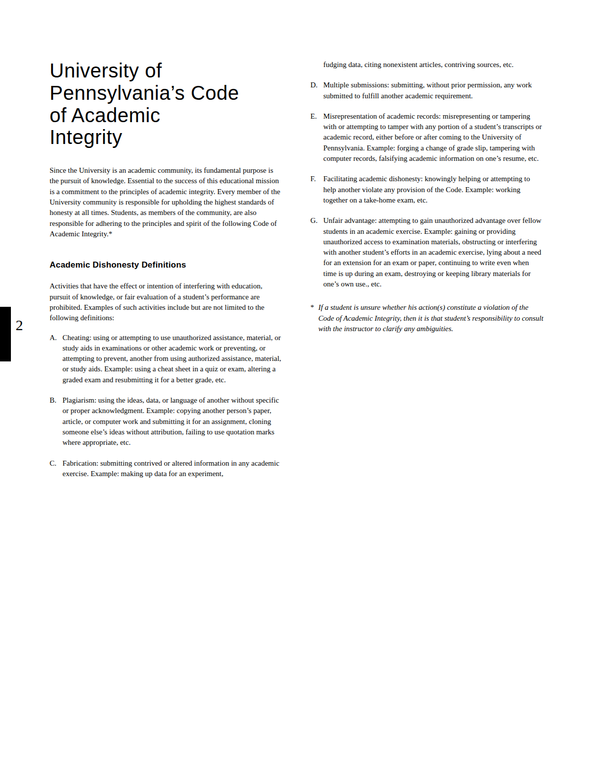2
University of
Pennsylvania’s Code
of Academic
Integrity
Since the University is an academic community, its fundamental purpose is the pursuit of knowledge. Essential to the success of this educational mission is a commitment to the principles of academic integrity. Every member of the University community is responsible for upholding the highest standards of honesty at all times. Students, as members of the community, are also responsible for adhering to the principles and spirit of the following Code of Academic Integrity.*
Academic Dishonesty Definitions
Activities that have the effect or intention of interfering with education, pursuit of knowledge, or fair evaluation of a student’s performance are prohibited. Examples of such activities include but are not limited to the following definitions:
A. Cheating: using or attempting to use unauthorized assistance, material, or study aids in examinations or other academic work or preventing, or attempting to prevent, another from using authorized assistance, material, or study aids. Example: using a cheat sheet in a quiz or exam, altering a graded exam and resubmitting it for a better grade, etc.
B. Plagiarism: using the ideas, data, or language of another without specific or proper acknowledgment. Example: copying another person’s paper, article, or computer work and submitting it for an assignment, cloning someone else’s ideas without attribution, failing to use quotation marks where appropriate, etc.
C. Fabrication: submitting contrived or altered information in any academic exercise. Example: making up data for an experiment,
fudging data, citing nonexistent articles, contriving sources, etc.
D. Multiple submissions: submitting, without prior permission, any work submitted to fulfill another academic requirement.
E. Misrepresentation of academic records: misrepresenting or tampering with or attempting to tamper with any portion of a student’s transcripts or academic record, either before or after coming to the University of Pennsylvania. Example: forging a change of grade slip, tampering with computer records, falsifying academic information on one’s resume, etc.
F. Facilitating academic dishonesty: knowingly helping or attempting to help another violate any provision of the Code. Example: working together on a take-home exam, etc.
G. Unfair advantage: attempting to gain unauthorized advantage over fellow students in an academic exercise. Example: gaining or providing unauthorized access to examination materials, obstructing or interfering with another student’s efforts in an academic exercise, lying about a need for an extension for an exam or paper, continuing to write even when time is up during an exam, destroying or keeping library materials for one’s own use., etc.
* If a student is unsure whether his action(s) constitute a violation of the Code of Academic Integrity, then it is that student’s responsibility to consult with the instructor to clarify any ambiguities.